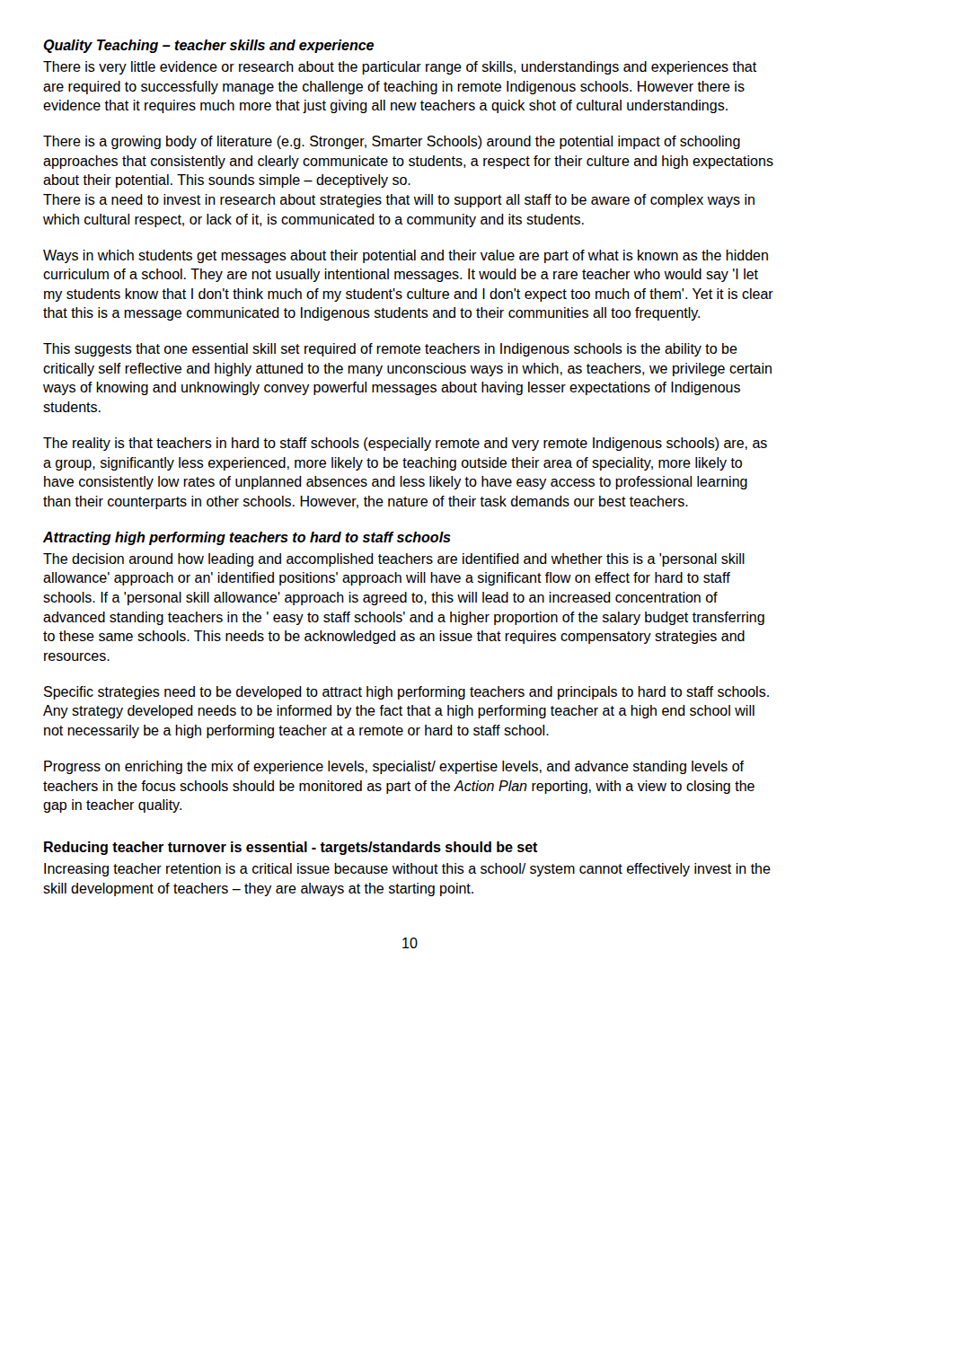Quality Teaching – teacher skills and experience
There is very little evidence or research about the particular range of skills, understandings and experiences that are required to successfully manage the challenge of teaching in remote Indigenous schools. However there is evidence that it requires much more that just giving all new teachers a quick shot of cultural understandings.
There is a growing body of literature (e.g. Stronger, Smarter Schools) around the potential impact of schooling approaches that consistently and clearly communicate to students, a respect for their culture and high expectations about their potential. This sounds simple – deceptively so.
There is a need to invest in research about strategies that will to support all staff to be aware of complex ways in which cultural respect, or lack of it, is communicated to a community and its students.
Ways in which students get messages about their potential and their value are part of what is known as the hidden curriculum of a school. They are not usually intentional messages. It would be a rare teacher who would say 'I let my students know that I don't think much of my student's culture and I don't expect too much of them'. Yet it is clear that this is a message communicated to Indigenous students and to their communities all too frequently.
This suggests that one essential skill set required of remote teachers in Indigenous schools is the ability to be critically self reflective and highly attuned to the many unconscious ways in which, as teachers, we privilege certain ways of knowing and unknowingly convey powerful messages about having lesser expectations of Indigenous students.
The reality is that teachers in hard to staff schools (especially remote and very remote Indigenous schools) are, as a group, significantly less experienced, more likely to be teaching outside their area of speciality, more likely to have consistently low rates of unplanned absences and less likely to have easy access to professional learning than their counterparts in other schools. However, the nature of their task demands our best teachers.
Attracting high performing teachers to hard to staff schools
The decision around how leading and accomplished teachers are identified and whether this is a 'personal skill allowance' approach or an' identified positions' approach will have a significant flow on effect for hard to staff schools. If a 'personal skill allowance' approach is agreed to, this will lead to an increased concentration of advanced standing teachers in the ' easy to staff schools' and a higher proportion of the salary budget transferring to these same schools. This needs to be acknowledged as an issue that requires compensatory strategies and resources.
Specific strategies need to be developed to attract high performing teachers and principals to hard to staff schools. Any strategy developed needs to be informed by the fact that a high performing teacher at a high end school will not necessarily be a high performing teacher at a remote or hard to staff school.
Progress on enriching the mix of experience levels, specialist/ expertise levels, and advance standing levels of teachers in the focus schools should be monitored as part of the Action Plan reporting, with a view to closing the gap in teacher quality.
Reducing teacher turnover is essential - targets/standards should be set
Increasing teacher retention is a critical issue because without this a school/ system cannot effectively invest in the skill development of teachers – they are always at the starting point.
10